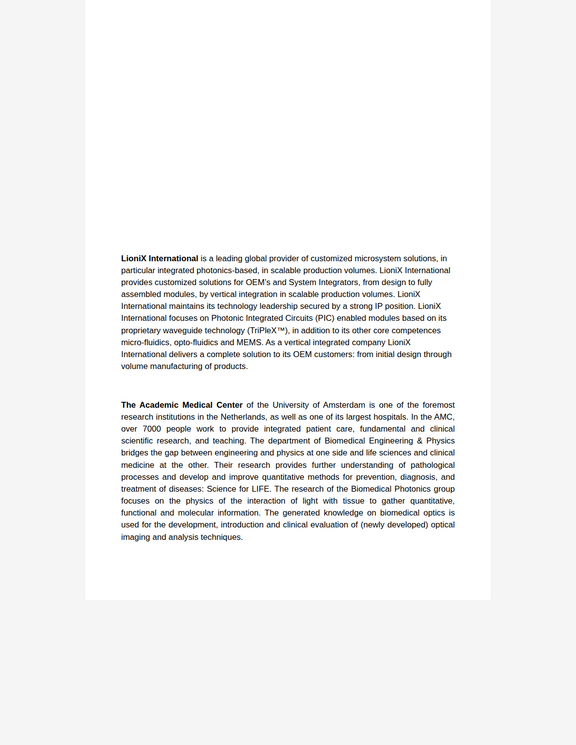LioniX International is a leading global provider of customized microsystem solutions, in particular integrated photonics-based, in scalable production volumes. LioniX International provides customized solutions for OEM’s and System Integrators, from design to fully assembled modules, by vertical integration in scalable production volumes. LioniX International maintains its technology leadership secured by a strong IP position. LioniX International focuses on Photonic Integrated Circuits (PIC) enabled modules based on its proprietary waveguide technology (TriPleX™), in addition to its other core competences micro-fluidics, opto-fluidics and MEMS. As a vertical integrated company LioniX International delivers a complete solution to its OEM customers: from initial design through volume manufacturing of products.
The Academic Medical Center of the University of Amsterdam is one of the foremost research institutions in the Netherlands, as well as one of its largest hospitals. In the AMC, over 7000 people work to provide integrated patient care, fundamental and clinical scientific research, and teaching. The department of Biomedical Engineering & Physics bridges the gap between engineering and physics at one side and life sciences and clinical medicine at the other. Their research provides further understanding of pathological processes and develop and improve quantitative methods for prevention, diagnosis, and treatment of diseases: Science for LIFE. The research of the Biomedical Photonics group focuses on the physics of the interaction of light with tissue to gather quantitative, functional and molecular information. The generated knowledge on biomedical optics is used for the development, introduction and clinical evaluation of (newly developed) optical imaging and analysis techniques.